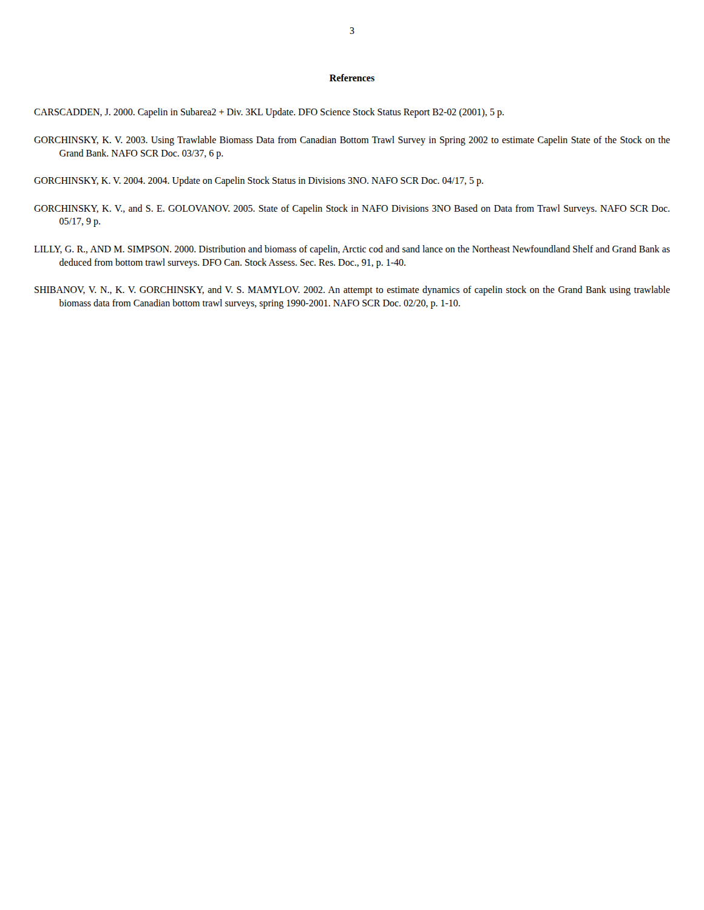3
References
CARSCADDEN, J. 2000. Capelin in Subarea2 + Div. 3KL Update. DFO Science Stock Status Report B2-02 (2001), 5 p.
GORCHINSKY, K. V. 2003. Using Trawlable Biomass Data from Canadian Bottom Trawl Survey in Spring 2002 to estimate Capelin State of the Stock on the Grand Bank. NAFO SCR Doc. 03/37, 6 p.
GORCHINSKY, K. V. 2004. 2004. Update on Capelin Stock Status in Divisions 3NO. NAFO SCR Doc. 04/17, 5 p.
GORCHINSKY, K. V., and S. E. GOLOVANOV. 2005. State of Capelin Stock in NAFO Divisions 3NO Based on Data from Trawl Surveys. NAFO SCR Doc. 05/17, 9 p.
LILLY, G. R., AND M. SIMPSON. 2000. Distribution and biomass of capelin, Arctic cod and sand lance on the Northeast Newfoundland Shelf and Grand Bank as deduced from bottom trawl surveys. DFO Can. Stock Assess. Sec. Res. Doc., 91, p. 1-40.
SHIBANOV, V. N., K. V. GORCHINSKY, and V. S. MAMYLOV. 2002. An attempt to estimate dynamics of capelin stock on the Grand Bank using trawlable biomass data from Canadian bottom trawl surveys, spring 1990-2001. NAFO SCR Doc. 02/20, p. 1-10.